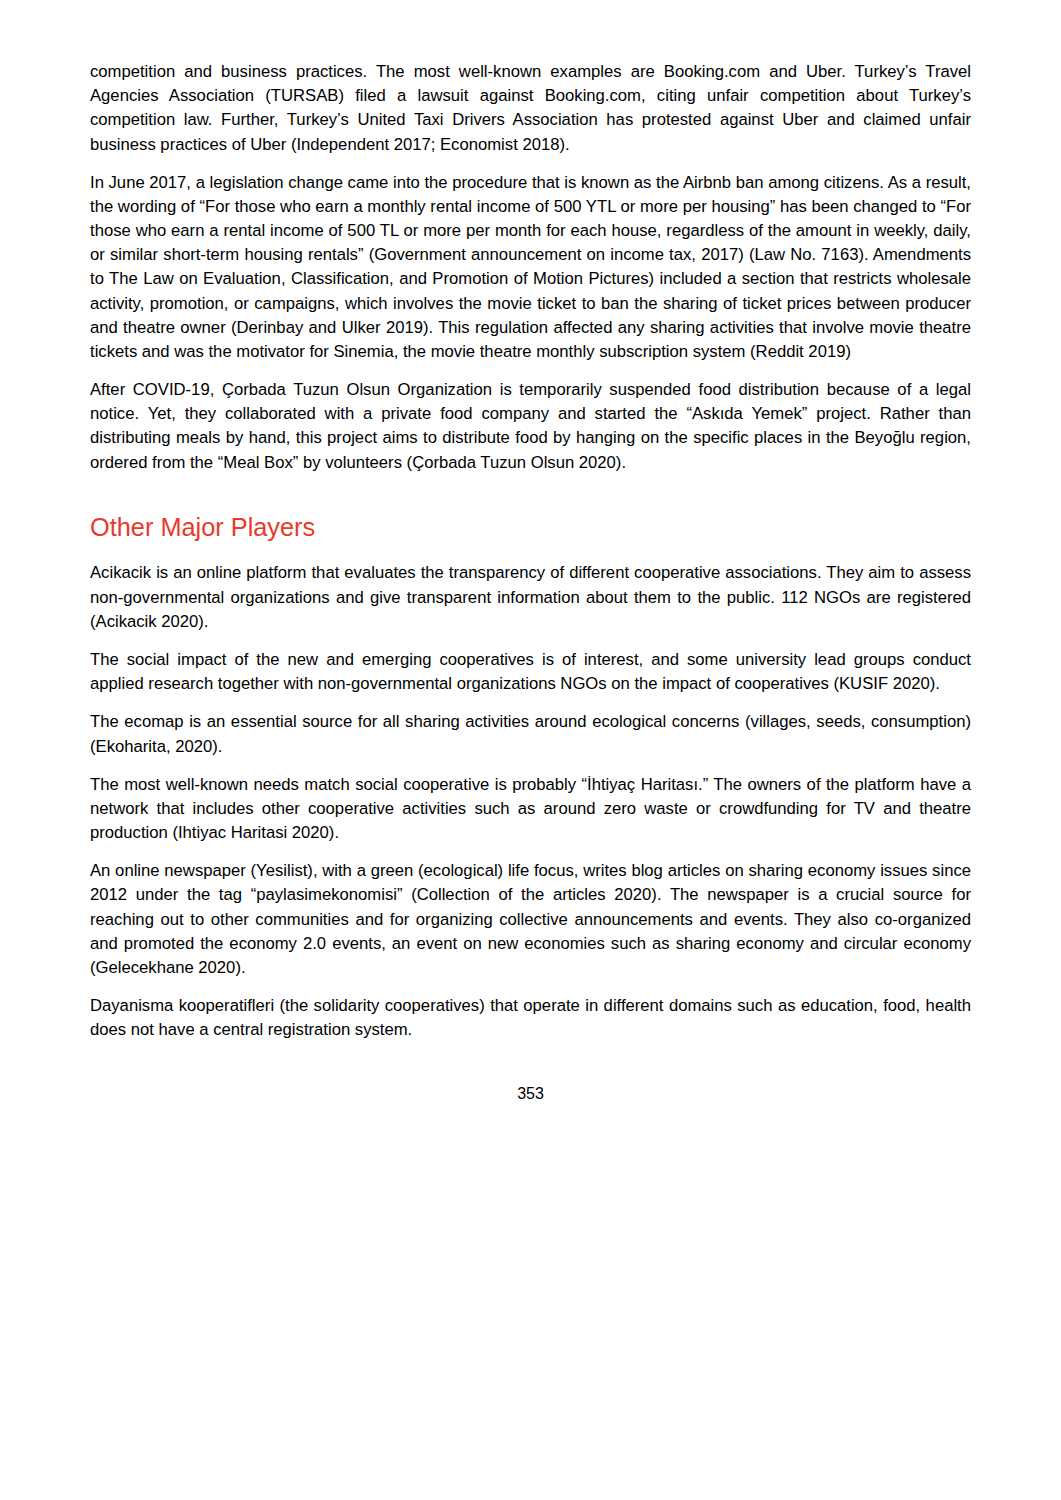competition and business practices. The most well-known examples are Booking.com and Uber. Turkey’s Travel Agencies Association (TURSAB) filed a lawsuit against Booking.com, citing unfair competition about Turkey’s competition law. Further, Turkey’s United Taxi Drivers Association has protested against Uber and claimed unfair business practices of Uber (Independent 2017; Economist 2018).
In June 2017, a legislation change came into the procedure that is known as the Airbnb ban among citizens. As a result, the wording of “For those who earn a monthly rental income of 500 YTL or more per housing” has been changed to “For those who earn a rental income of 500 TL or more per month for each house, regardless of the amount in weekly, daily, or similar short-term housing rentals” (Government announcement on income tax, 2017) (Law No. 7163). Amendments to The Law on Evaluation, Classification, and Promotion of Motion Pictures) included a section that restricts wholesale activity, promotion, or campaigns, which involves the movie ticket to ban the sharing of ticket prices between producer and theatre owner (Derinbay and Ulker 2019). This regulation affected any sharing activities that involve movie theatre tickets and was the motivator for Sinemia, the movie theatre monthly subscription system (Reddit 2019)
After COVID-19, Çorbada Tuzun Olsun Organization is temporarily suspended food distribution because of a legal notice. Yet, they collaborated with a private food company and started the “Askıda Yemek” project. Rather than distributing meals by hand, this project aims to distribute food by hanging on the specific places in the Beyoğlu region, ordered from the “Meal Box” by volunteers (Çorbada Tuzun Olsun 2020).
Other Major Players
Acikacik is an online platform that evaluates the transparency of different cooperative associations. They aim to assess non-governmental organizations and give transparent information about them to the public. 112 NGOs are registered (Acikacik 2020).
The social impact of the new and emerging cooperatives is of interest, and some university lead groups conduct applied research together with non-governmental organizations NGOs on the impact of cooperatives (KUSIF 2020).
The ecomap is an essential source for all sharing activities around ecological concerns (villages, seeds, consumption) (Ekoharita, 2020).
The most well-known needs match social cooperative is probably “İhtiyaç Haritası.” The owners of the platform have a network that includes other cooperative activities such as around zero waste or crowdfunding for TV and theatre production (Ihtiyac Haritasi 2020).
An online newspaper (Yesilist), with a green (ecological) life focus, writes blog articles on sharing economy issues since 2012 under the tag “paylasimekonomisi” (Collection of the articles 2020). The newspaper is a crucial source for reaching out to other communities and for organizing collective announcements and events. They also co-organized and promoted the economy 2.0 events, an event on new economies such as sharing economy and circular economy (Gelecekhane 2020).
Dayanisma kooperatifleri (the solidarity cooperatives) that operate in different domains such as education, food, health does not have a central registration system.
353